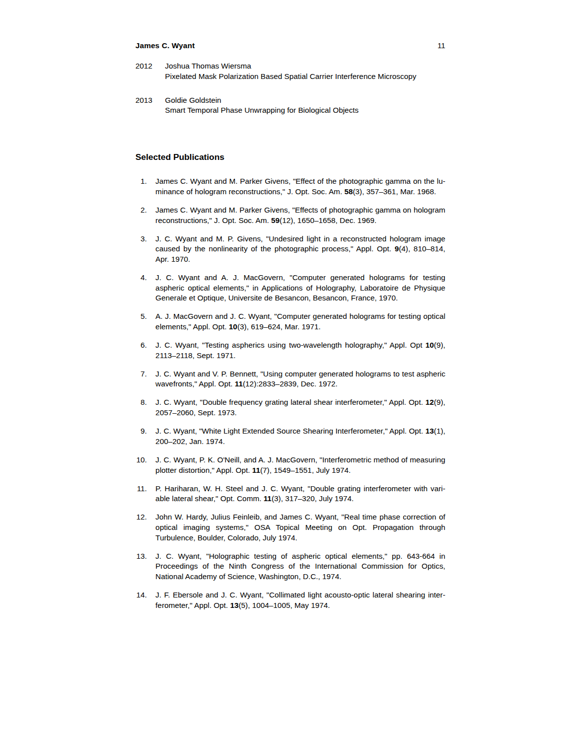James C. Wyant 11
2012
Joshua Thomas Wiersma Pixelated Mask Polarization Based Spatial Carrier Interference Microscopy
2013
Goldie Goldstein Smart Temporal Phase Unwrapping for Biological Objects
Selected Publications
James C. Wyant and M. Parker Givens, "Effect of the photographic gamma on the luminance of hologram reconstructions," J. Opt. Soc. Am. 58(3), 357–361, Mar. 1968.
James C. Wyant and M. Parker Givens, "Effects of photographic gamma on hologram reconstructions," J. Opt. Soc. Am. 59(12), 1650–1658, Dec. 1969.
J. C. Wyant and M. P. Givens, "Undesired light in a reconstructed hologram image caused by the nonlinearity of the photographic process," Appl. Opt. 9(4), 810–814, Apr. 1970.
J. C. Wyant and A. J. MacGovern, "Computer generated holograms for testing aspheric optical elements," in Applications of Holography, Laboratoire de Physique Generale et Optique, Universite de Besancon, Besancon, France, 1970.
A. J. MacGovern and J. C. Wyant, "Computer generated holograms for testing optical elements," Appl. Opt. 10(3), 619–624, Mar. 1971.
J. C. Wyant, "Testing aspherics using two-wavelength holography," Appl. Opt 10(9), 2113–2118, Sept. 1971.
J. C. Wyant and V. P. Bennett, "Using computer generated holograms to test aspheric wavefronts," Appl. Opt. 11(12):2833–2839, Dec. 1972.
J. C. Wyant, "Double frequency grating lateral shear interferometer," Appl. Opt. 12(9), 2057–2060, Sept. 1973.
J. C. Wyant, "White Light Extended Source Shearing Interferometer," Appl. Opt. 13(1), 200–202, Jan. 1974.
J. C. Wyant, P. K. O'Neill, and A. J. MacGovern, "Interferometric method of measuring plotter distortion," Appl. Opt. 11(7), 1549–1551, July 1974.
P. Hariharan, W. H. Steel and J. C. Wyant, "Double grating interferometer with variable lateral shear," Opt. Comm. 11(3), 317–320, July 1974.
John W. Hardy, Julius Feinleib, and James C. Wyant, "Real time phase correction of optical imaging systems," OSA Topical Meeting on Opt. Propagation through Turbulence, Boulder, Colorado, July 1974.
J. C. Wyant, "Holographic testing of aspheric optical elements," pp. 643-664 in Proceedings of the Ninth Congress of the International Commission for Optics, National Academy of Science, Washington, D.C., 1974.
J. F. Ebersole and J. C. Wyant, "Collimated light acousto-optic lateral shearing interferometer," Appl. Opt. 13(5), 1004–1005, May 1974.